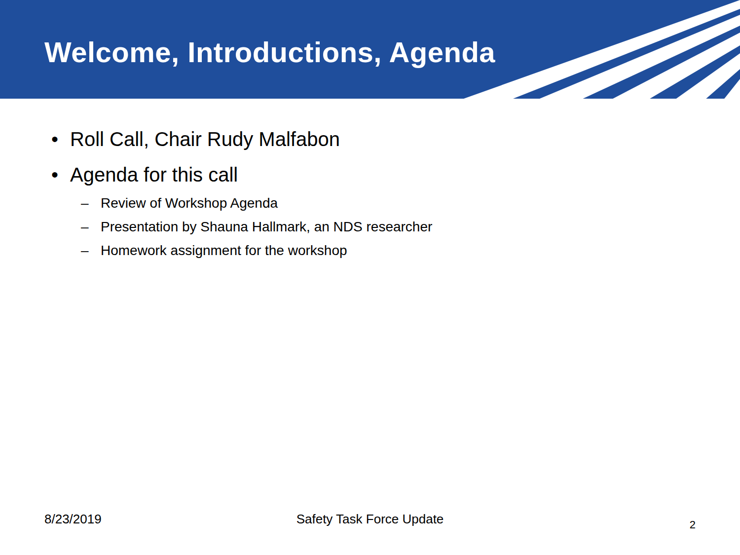Welcome, Introductions, Agenda
Roll Call, Chair Rudy Malfabon
Agenda for this call
Review of Workshop Agenda
Presentation by Shauna Hallmark, an NDS researcher
Homework assignment for the workshop
8/23/2019
Safety Task Force Update
2